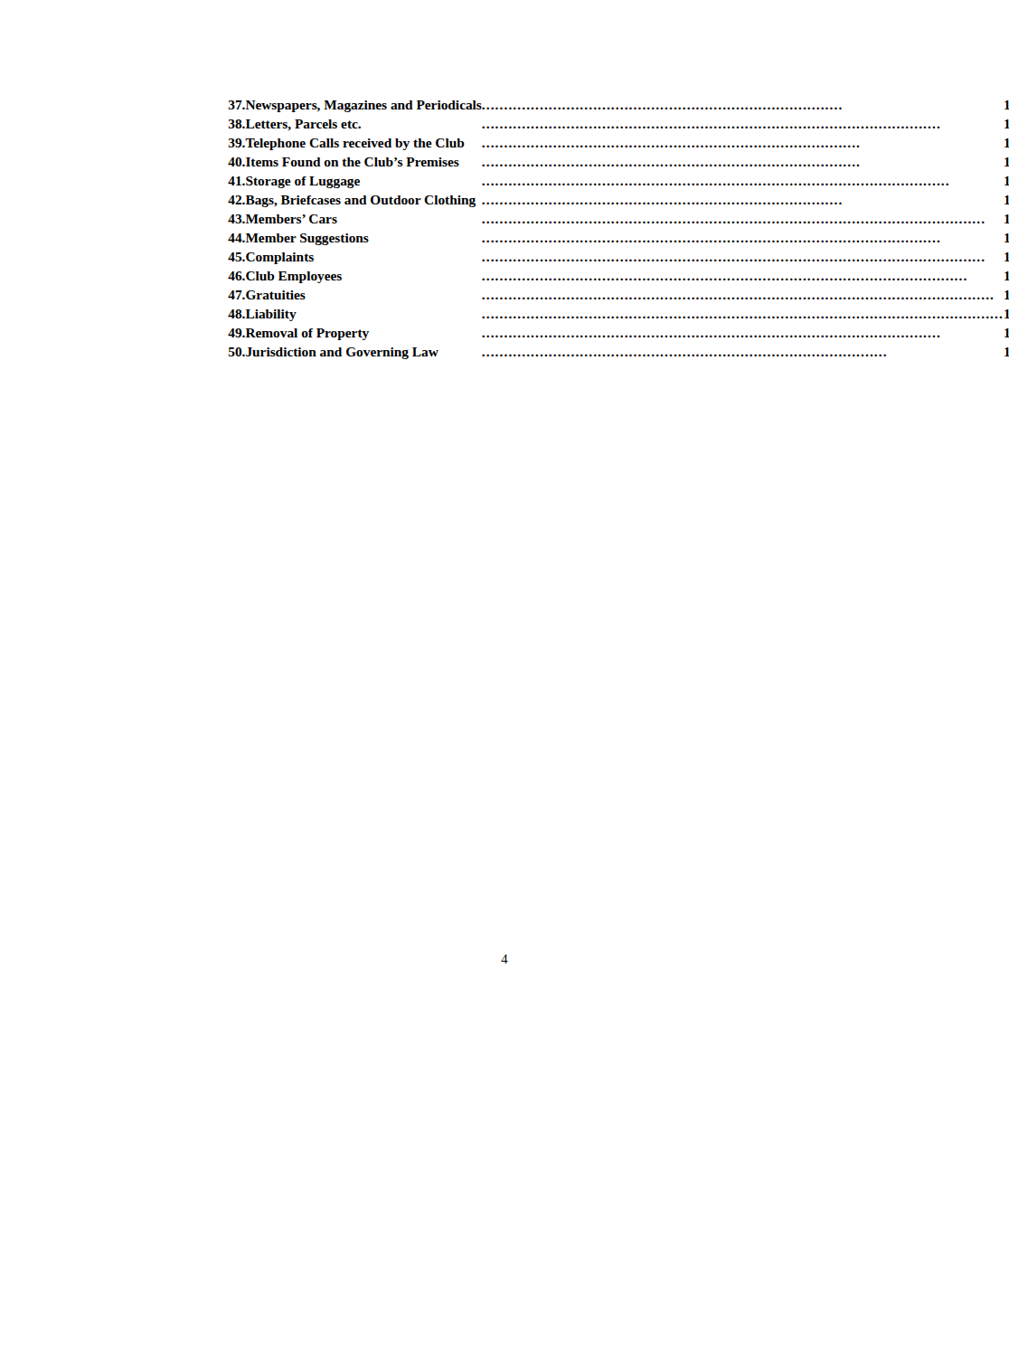| 37. | Newspapers, Magazines and Periodicals | ................................................................................. | 16 |
| 38. | Letters, Parcels etc. | ....................................................................................................... | 16 |
| 39. | Telephone Calls received by the Club | ..................................................................................... | 17 |
| 40. | Items Found on the Club’s Premises | ..................................................................................... | 17 |
| 41. | Storage of Luggage | ......................................................................................................... | 17 |
| 42. | Bags, Briefcases and Outdoor Clothing | ................................................................................. | 17 |
| 43. | Members’ Cars | ................................................................................................................. | 17 |
| 44. | Member Suggestions | ....................................................................................................... | 17 |
| 45. | Complaints | ................................................................................................................. | 17 |
| 46. | Club Employees | ............................................................................................................. | 18 |
| 47. | Gratuities | ................................................................................................................... | 18 |
| 48. | Liability | ..................................................................................................................... | 18 |
| 49. | Removal of Property | ....................................................................................................... | 18 |
| 50. | Jurisdiction and Governing Law | ........................................................................................... | 18 |
4